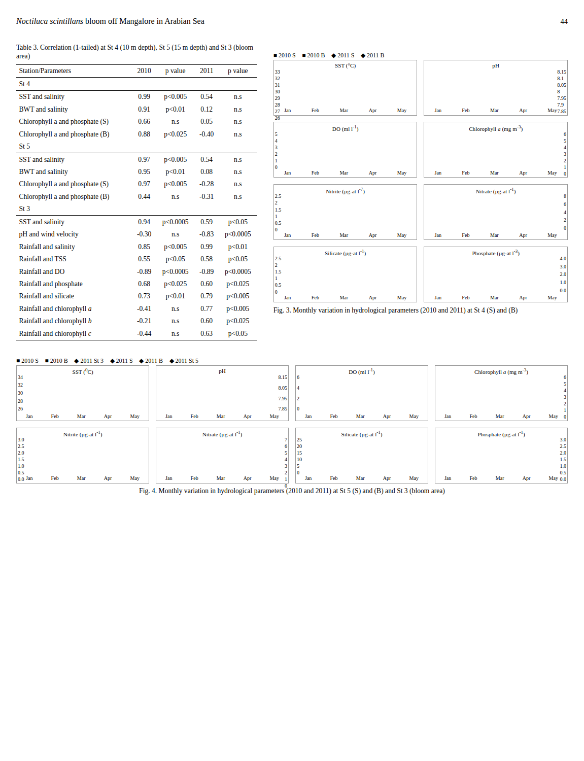Noctiluca scintillans bloom off Mangalore in Arabian Sea
44
Table 3. Correlation (1-tailed) at St 4 (10 m depth), St 5 (15 m depth) and St 3 (bloom area)
| Station/Parameters | 2010 | p value | 2011 | p value |
| --- | --- | --- | --- | --- |
| St 4 |
| SST and salinity | 0.99 | p<0.005 | 0.54 | n.s |
| BWT and salinity | 0.91 | p<0.01 | 0.12 | n.s |
| Chlorophyll a and phosphate (S) | 0.66 | n.s | 0.05 | n.s |
| Chlorophyll a and phosphate (B) | 0.88 | p<0.025 | -0.40 | n.s |
| St 5 |
| SST and salinity | 0.97 | p<0.005 | 0.54 | n.s |
| BWT and salinity | 0.95 | p<0.01 | 0.08 | n.s |
| Chlorophyll a and phosphate (S) | 0.97 | p<0.005 | -0.28 | n.s |
| Chlorophyll a and phosphate (B) | 0.44 | n.s | -0.31 | n.s |
| St 3 |
| SST and salinity | 0.94 | p<0.0005 | 0.59 | p<0.05 |
| pH and wind velocity | -0.30 | n.s | -0.83 | p<0.0005 |
| Rainfall and salinity | 0.85 | p<0.005 | 0.99 | p<0.01 |
| Rainfall and TSS | 0.55 | p<0.05 | 0.58 | p<0.05 |
| Rainfall and DO | -0.89 | p<0.0005 | -0.89 | p<0.0005 |
| Rainfall and phosphate | 0.68 | p<0.025 | 0.60 | p<0.025 |
| Rainfall and silicate | 0.73 | p<0.01 | 0.79 | p<0.005 |
| Rainfall and chlorophyll a | -0.41 | n.s | 0.77 | p<0.005 |
| Rainfall and chlorophyll b | -0.21 | n.s | 0.60 | p<0.025 |
| Rainfall and chlorophyll c | -0.44 | n.s | 0.63 | p<0.05 |
■ 2010 S ■ 2010 B ◆ 2011 S ◆ 2011 B
SST (°C)
3332313029282726
Jan Feb Mar Apr May
pH
8.158.18.0587.957.97.85
Jan Feb Mar Apr May
DO (ml l-1)
543210
Jan Feb Mar Apr May
Chlorophyll a (mg m-3)
6543210
Jan Feb Mar Apr May
Nitrite (µg-at l-7)
2.521.510.50
Jan Feb Mar Apr May
Nitrate (µg-at l-1)
86420
Jan Feb Mar Apr May
Silicate (µg-at l-1)
2.521.510.50
Jan Feb Mar Apr May
Phosphate (µg-at l-3)
4.03.02.01.00.0
Jan Feb Mar Apr May
Fig. 3. Monthly variation in hydrological parameters (2010 and 2011) at St 4 (S) and (B)
■ 2010 S ■ 2010 B ◆ 2011 St 3 ◆ 2011 S ◆ 2011 B ◆ 2011 St 5
SST (0 C)
3432302826
Jan Feb Mar Apr May
pH
8.158.057.957.85
Jan Feb Mar Apr May
DO (ml l-1)
6420
Jan Feb Mar Apr May
Chlorophyll a (mg m-3)
6543210
Jan Feb Mar Apr May
Nitrite (µg-at l-1)
3.02.52.01.51.00.50.0
Jan Feb Mar Apr May
Nitrate (µg-at l-1)
76543210
Jan Feb Mar Apr May
Silicate (µg-at l-1)
2520151050
Jan Feb Mar Apr May
Phosphate (µg-at l-1)
3.02.52.01.51.00.50.0
Jan Feb Mar Apr May
Fig. 4. Monthly variation in hydrological parameters (2010 and 2011) at St 5 (S) and (B) and St 3 (bloom area)